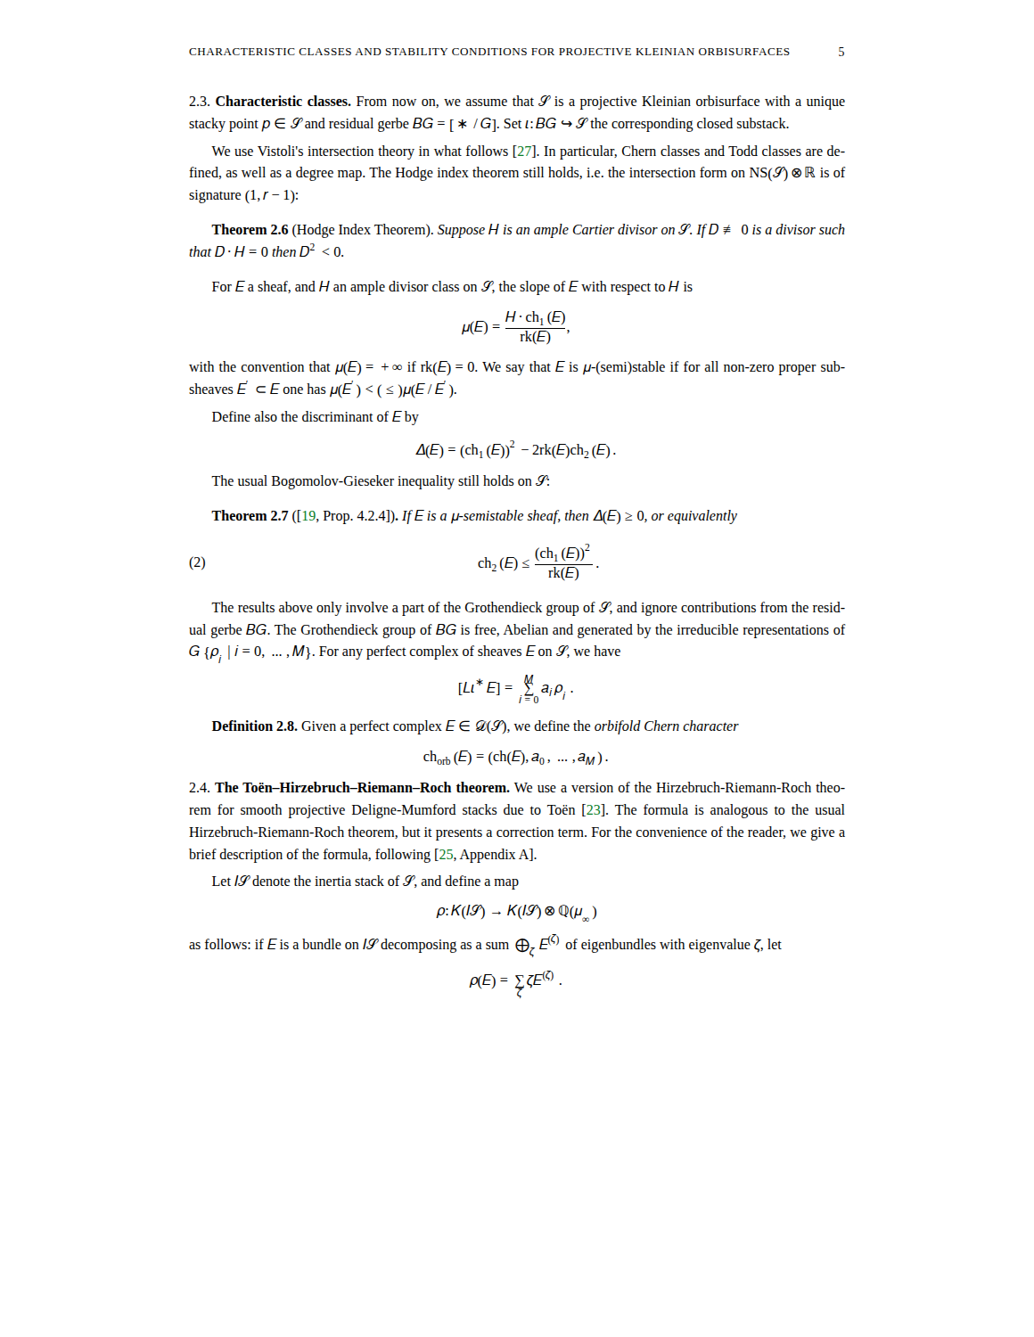CHARACTERISTIC CLASSES AND STABILITY CONDITIONS FOR PROJECTIVE KLEINIAN ORBISURFACES 5
2.3. Characteristic classes.
From now on, we assume that 𝒮 is a projective Kleinian orbisurface with a unique stacky point p∈𝒮 and residual gerbe BG=[∗/G]. Set ι:BG↪𝒮 the corresponding closed substack.
We use Vistoli's intersection theory in what follows [27]. In particular, Chern classes and Todd classes are defined, as well as a degree map. The Hodge index theorem still holds, i.e. the intersection form on NS(𝒮)⊗ℝ is of signature (1,r−1):
Theorem 2.6 (Hodge Index Theorem). Suppose H is an ample Cartier divisor on 𝒮. If D≢0 is a divisor such that D·H=0 then D2<0.
For E a sheaf, and H an ample divisor class on 𝒮, the slope of E with respect to H is
μ(E)= H·ch1(E) rk(E) ,
with the convention that μ(E)=+∞ if rk(E)=0. We say that E is μ-(semi)stable if for all non-zero proper subsheaves E′⊂E one has μ(E′)<(≤)μ(E/E′).
Define also the discriminant of E by
Δ(E)= (ch1(E))2 −2rk(E)ch2(E).
The usual Bogomolov-Gieseker inequality still holds on 𝒮:
Theorem 2.7 ([19, Prop. 4.2.4]). If E is a μ-semistable sheaf, then Δ(E)≥0, or equivalently
(2)
ch2(E)≤ (ch1(E))2 rk(E) .
The results above only involve a part of the Grothendieck group of 𝒮, and ignore contributions from the residual gerbe BG. The Grothendieck group of BG is free, Abelian and generated by the irreducible representations of G {ρi|i=0,...,M}. For any perfect complex of sheaves E on 𝒮, we have
[Lι∗E]= ∑i=0M aiρi.
Definition 2.8. Given a perfect complex E∈𝒟(𝒮), we define the orbifold Chern character
chorb(E)= (ch(E),a0,...,aM).
2.4. The Toën–Hirzebruch–Riemann–Roch theorem.
We use a version of the Hirzebruch-Riemann-Roch theorem for smooth projective Deligne-Mumford stacks due to Toën [23]. The formula is analogous to the usual Hirzebruch-Riemann-Roch theorem, but it presents a correction term. For the convenience of the reader, we give a brief description of the formula, following [25, Appendix A].
Let I𝒮 denote the inertia stack of 𝒮, and define a map
ρ:K(I𝒮)→K(I𝒮)⊗ℚ(μ∞)
as follows: if E is a bundle on I𝒮 decomposing as a sum ⨁ζE(ζ) of eigenbundles with eigenvalue ζ, let
ρ(E)= ∑ζ ζE(ζ).